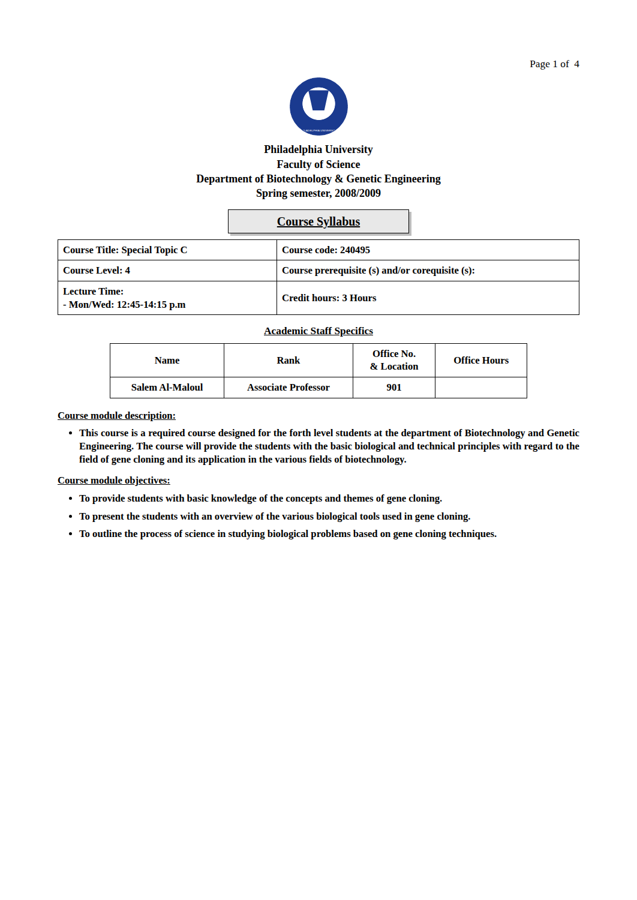Page 1 of 4
Philadelphia University
Faculty of Science
Department of Biotechnology & Genetic Engineering
Spring semester, 2008/2009
Course Syllabus
| Course Title: Special Topic C | Course code: 240495 |
| Course Level: 4 | Course prerequisite (s) and/or corequisite (s): |
| Lecture Time: - Mon/Wed: 12:45-14:15 p.m | Credit hours: 3 Hours |
Academic Staff Specifics
| Name | Rank | Office No. & Location | Office Hours |
| --- | --- | --- | --- |
| Salem Al-Maloul | Associate Professor | 901 | |
Course module description:
This course is a required course designed for the forth level students at the department of Biotechnology and Genetic Engineering. The course will provide the students with the basic biological and technical principles with regard to the field of gene cloning and its application in the various fields of biotechnology.
Course module objectives:
To provide students with basic knowledge of the concepts and themes of gene cloning.
To present the students with an overview of the various biological tools used in gene cloning.
To outline the process of science in studying biological problems based on gene cloning techniques.